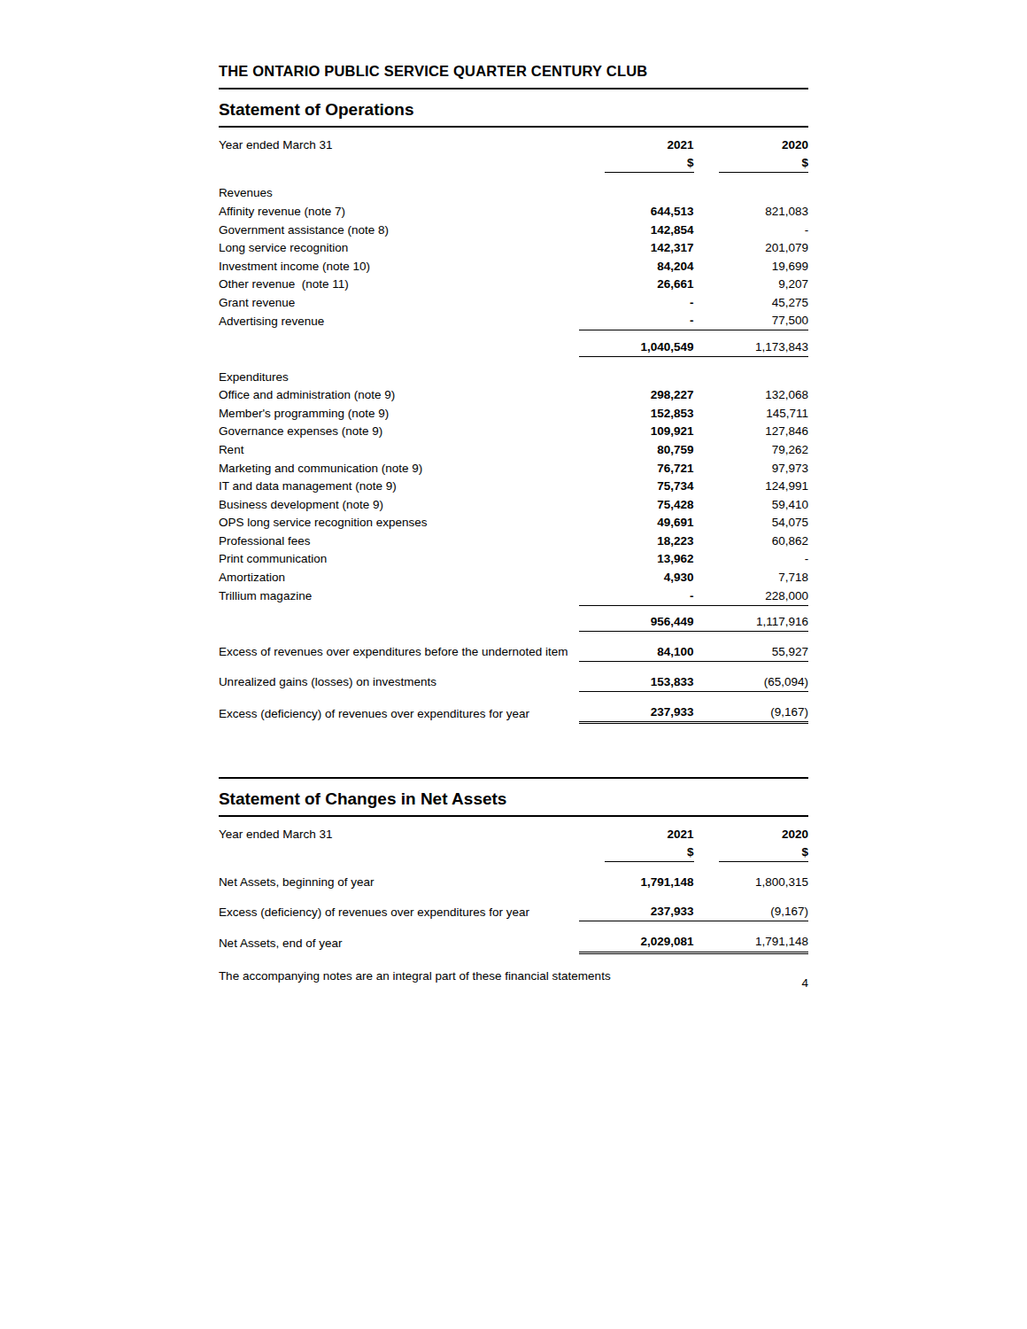THE ONTARIO PUBLIC SERVICE QUARTER CENTURY CLUB
Statement of Operations
| Year ended March 31 | 2021 | 2020 |
| | $ | $ |
| Revenues | | |
| Affinity revenue (note 7) | 644,513 | 821,083 |
| Government assistance (note 8) | 142,854 | - |
| Long service recognition | 142,317 | 201,079 |
| Investment income (note 10) | 84,204 | 19,699 |
| Other revenue (note 11) | 26,661 | 9,207 |
| Grant revenue | - | 45,275 |
| Advertising revenue | - | 77,500 |
| | 1,040,549 | 1,173,843 |
| Expenditures | | |
| Office and administration (note 9) | 298,227 | 132,068 |
| Member's programming (note 9) | 152,853 | 145,711 |
| Governance expenses (note 9) | 109,921 | 127,846 |
| Rent | 80,759 | 79,262 |
| Marketing and communication (note 9) | 76,721 | 97,973 |
| IT and data management (note 9) | 75,734 | 124,991 |
| Business development (note 9) | 75,428 | 59,410 |
| OPS long service recognition expenses | 49,691 | 54,075 |
| Professional fees | 18,223 | 60,862 |
| Print communication | 13,962 | - |
| Amortization | 4,930 | 7,718 |
| Trillium magazine | - | 228,000 |
| | 956,449 | 1,117,916 |
| Excess of revenues over expenditures before the undernoted item | 84,100 | 55,927 |
| Unrealized gains (losses) on investments | 153,833 | (65,094) |
| Excess (deficiency) of revenues over expenditures for year | 237,933 | (9,167) |
Statement of Changes in Net Assets
| Year ended March 31 | 2021 | 2020 |
| | $ | $ |
| Net Assets, beginning of year | 1,791,148 | 1,800,315 |
| Excess (deficiency) of revenues over expenditures for year | 237,933 | (9,167) |
| Net Assets, end of year | 2,029,081 | 1,791,148 |
The accompanying notes are an integral part of these financial statements
4